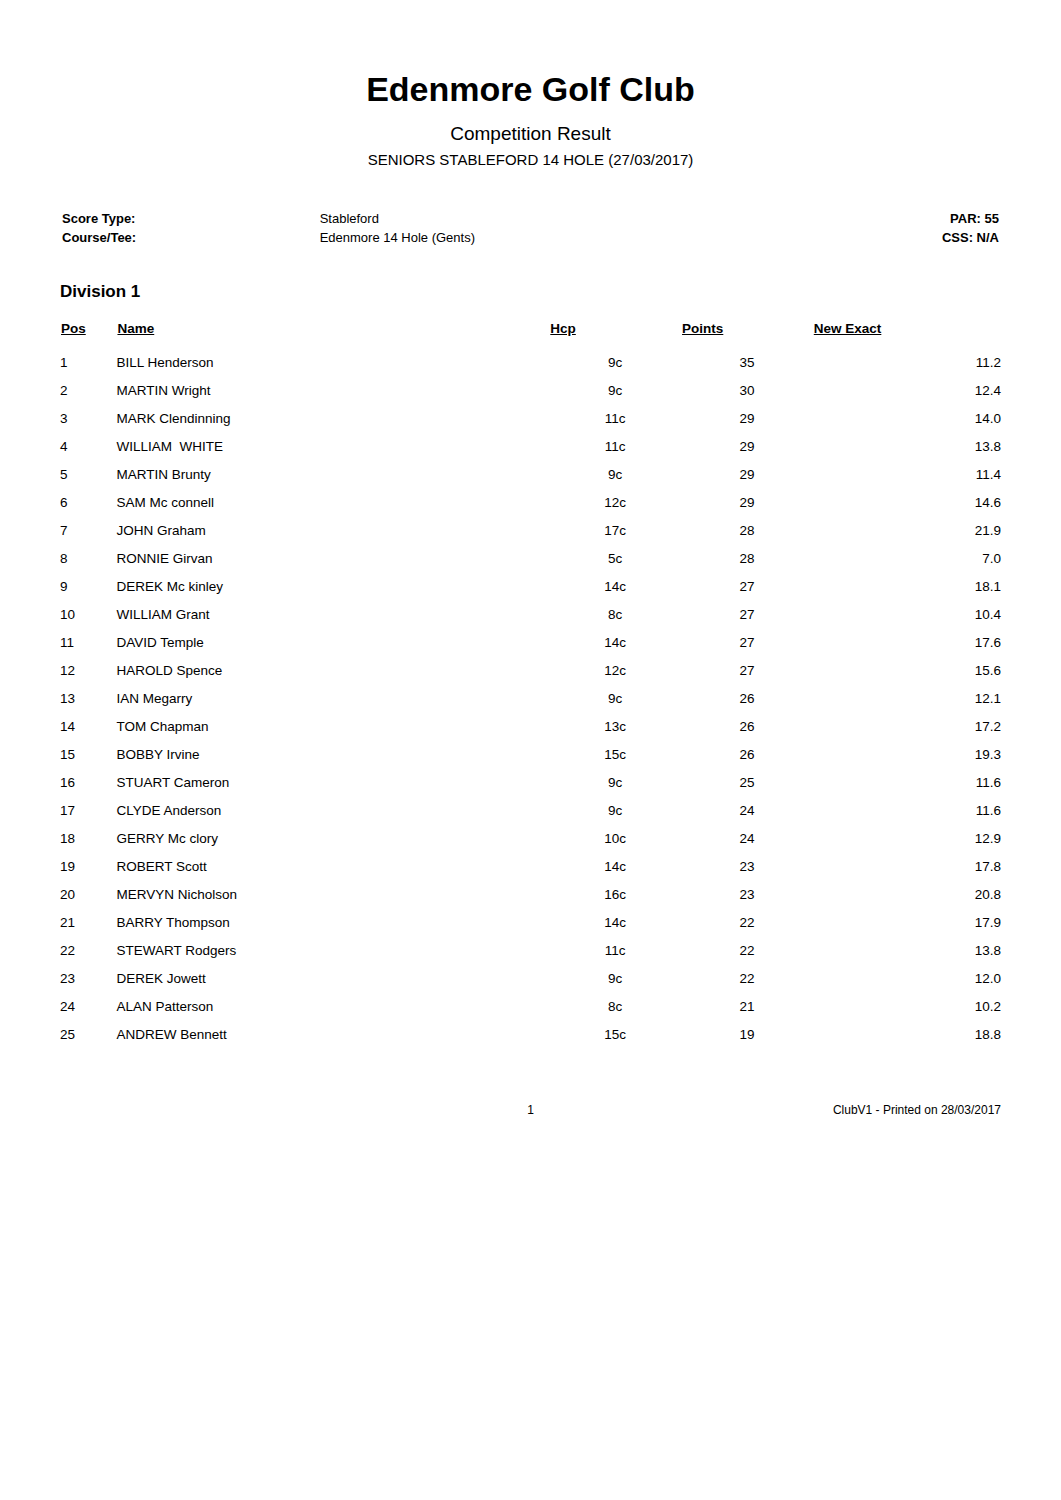Edenmore Golf Club
Competition Result
SENIORS STABLEFORD 14 HOLE (27/03/2017)
| Score Type: | Stableford | PAR: 55 |
| Course/Tee: | Edenmore 14 Hole (Gents) | CSS: N/A |
Division 1
| Pos | Name | Hcp | Points | New Exact |
| --- | --- | --- | --- | --- |
| 1 | BILL Henderson | 9c | 35 | 11.2 |
| 2 | MARTIN Wright | 9c | 30 | 12.4 |
| 3 | MARK Clendinning | 11c | 29 | 14.0 |
| 4 | WILLIAM WHITE | 11c | 29 | 13.8 |
| 5 | MARTIN Brunty | 9c | 29 | 11.4 |
| 6 | SAM Mc connell | 12c | 29 | 14.6 |
| 7 | JOHN Graham | 17c | 28 | 21.9 |
| 8 | RONNIE Girvan | 5c | 28 | 7.0 |
| 9 | DEREK Mc kinley | 14c | 27 | 18.1 |
| 10 | WILLIAM Grant | 8c | 27 | 10.4 |
| 11 | DAVID Temple | 14c | 27 | 17.6 |
| 12 | HAROLD Spence | 12c | 27 | 15.6 |
| 13 | IAN Megarry | 9c | 26 | 12.1 |
| 14 | TOM Chapman | 13c | 26 | 17.2 |
| 15 | BOBBY Irvine | 15c | 26 | 19.3 |
| 16 | STUART Cameron | 9c | 25 | 11.6 |
| 17 | CLYDE Anderson | 9c | 24 | 11.6 |
| 18 | GERRY Mc clory | 10c | 24 | 12.9 |
| 19 | ROBERT Scott | 14c | 23 | 17.8 |
| 20 | MERVYN Nicholson | 16c | 23 | 20.8 |
| 21 | BARRY Thompson | 14c | 22 | 17.9 |
| 22 | STEWART Rodgers | 11c | 22 | 13.8 |
| 23 | DEREK Jowett | 9c | 22 | 12.0 |
| 24 | ALAN Patterson | 8c | 21 | 10.2 |
| 25 | ANDREW Bennett | 15c | 19 | 18.8 |
1
ClubV1 - Printed on 28/03/2017